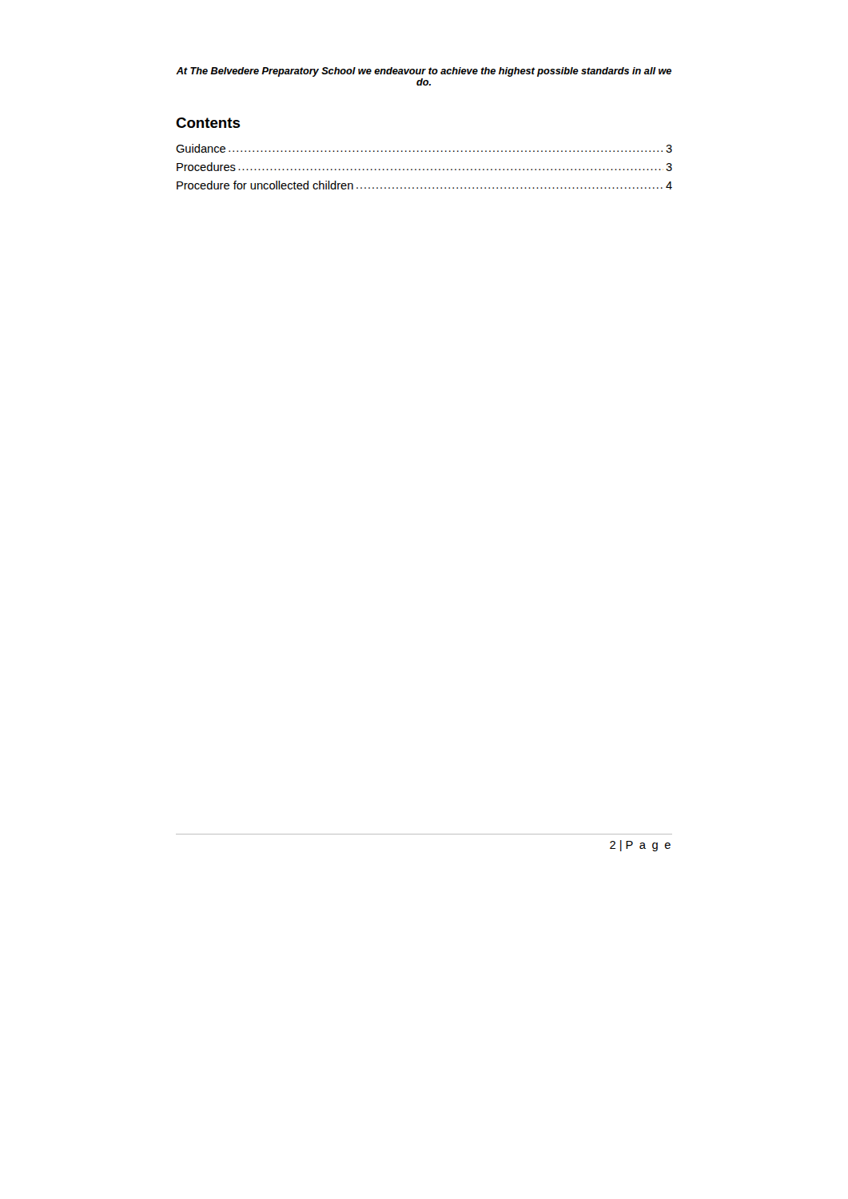At The Belvedere Preparatory School we endeavour to achieve the highest possible standards in all we do.
Contents
Guidance .................................................................................................................................................. 3 Procedures ............................................................................................................................................... 3 Procedure for uncollected children ............................................................................................................. 4
2 | P a g e